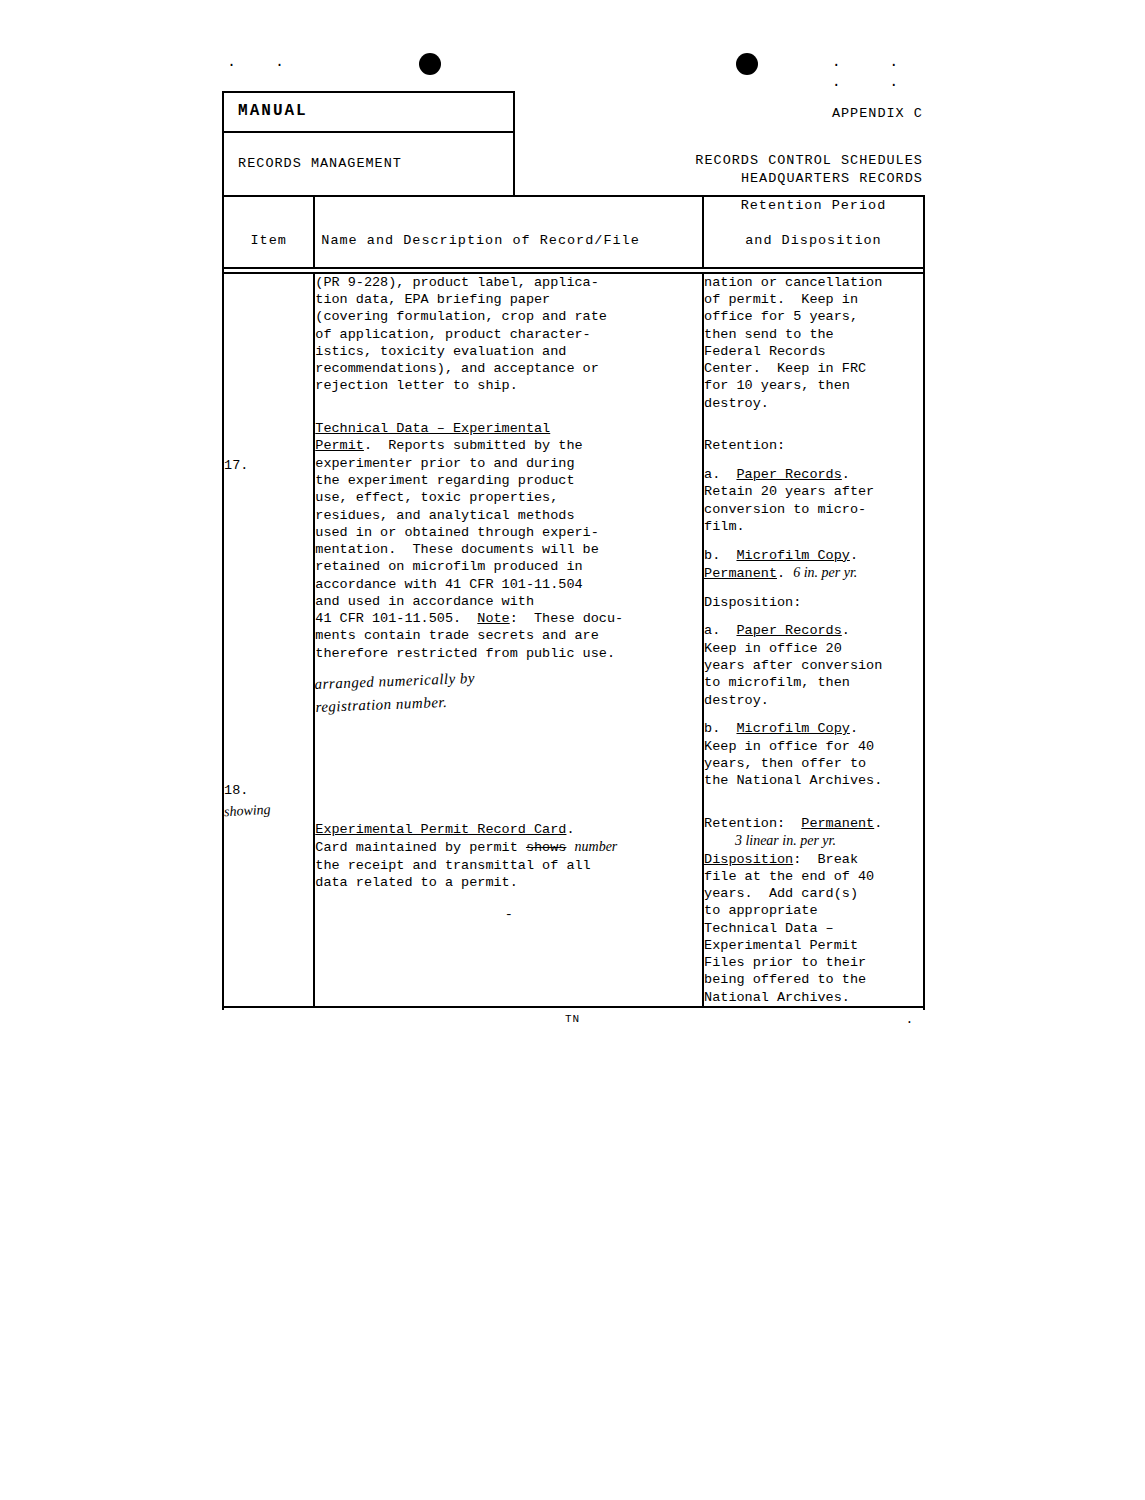. .
. . . .
MANUAL
RECORDS MANAGEMENT
APPENDIX C
RECORDS CONTROL SCHEDULES
HEADQUARTERS RECORDS
| | | Retention Period |
| --- | --- | --- |
| Item | Name and Description of Record/File | and Disposition |
| 17. 18. showing | (PR 9-228), product label, applica- tion data, EPA briefing paper (covering formulation, crop and rate of application, product character- istics, toxicity evaluation and recommendations), and acceptance or rejection letter to ship. Technical Data – Experimental Permit . Reports submitted by the experimenter prior to and during the experiment regarding product use, effect, toxic properties, residues, and analytical methods used in or obtained through experi- mentation. These documents will be retained on microfilm produced in accordance with 41 CFR 101-11.504 and used in accordance with 41 CFR 101-11.505. Note : These docu- ments contain trade secrets and are therefore restricted from public use. arranged numerically by registration number. Experimental Permit Record Card . Card maintained by permit shows number the receipt and transmittal of all data related to a permit. - | nation or cancellation of permit. Keep in office for 5 years, then send to the Federal Records Center. Keep in FRC for 10 years, then destroy. Retention: a. Paper Records . Retain 20 years after conversion to micro- film. b. Microfilm Copy . Permanent . 6 in. per yr. Disposition: a. Paper Records . Keep in office 20 years after conversion to microfilm, then destroy. b. Microfilm Copy . Keep in office for 40 years, then offer to the National Archives. Retention: Permanent . 3 linear in. per yr. Disposition : Break file at the end of 40 years. Add card(s) to appropriate Technical Data – Experimental Permit Files prior to their being offered to the National Archives. |
TN .